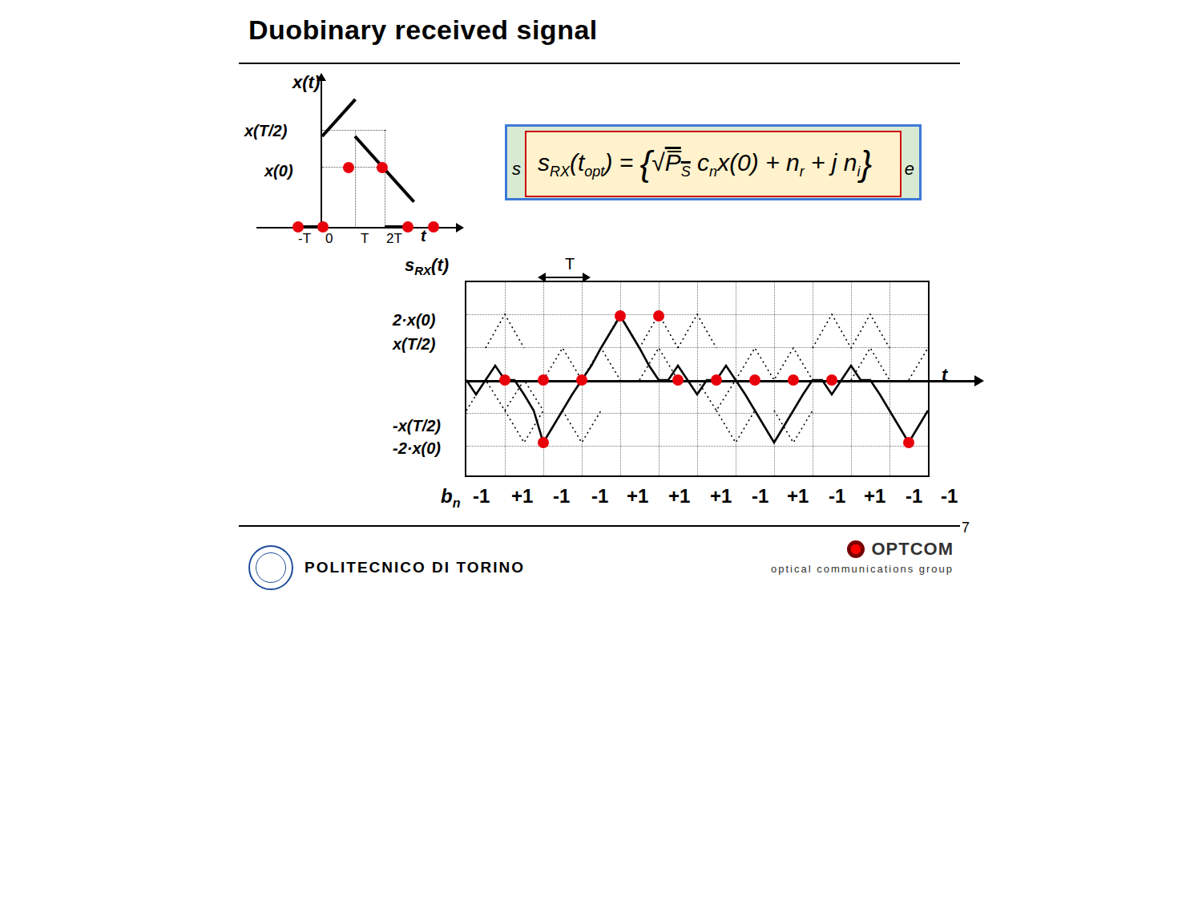Duobinary received signal
x(t)
x(T/2)
x(0)
-T
0
T
2T
t
s
e
sRX(topt) = {√P̅S cnx(0) + nr + j ni}
sRX(t)
T
2·x(0)
x(T/2)
-x(T/2)
-2·x(0)
t
bn -1 +1 -1 -1 +1 +1 +1 -1 +1 -1 +1 -1 -1
7
POLITECNICO DI TORINO
OPTCOM
optical communications group